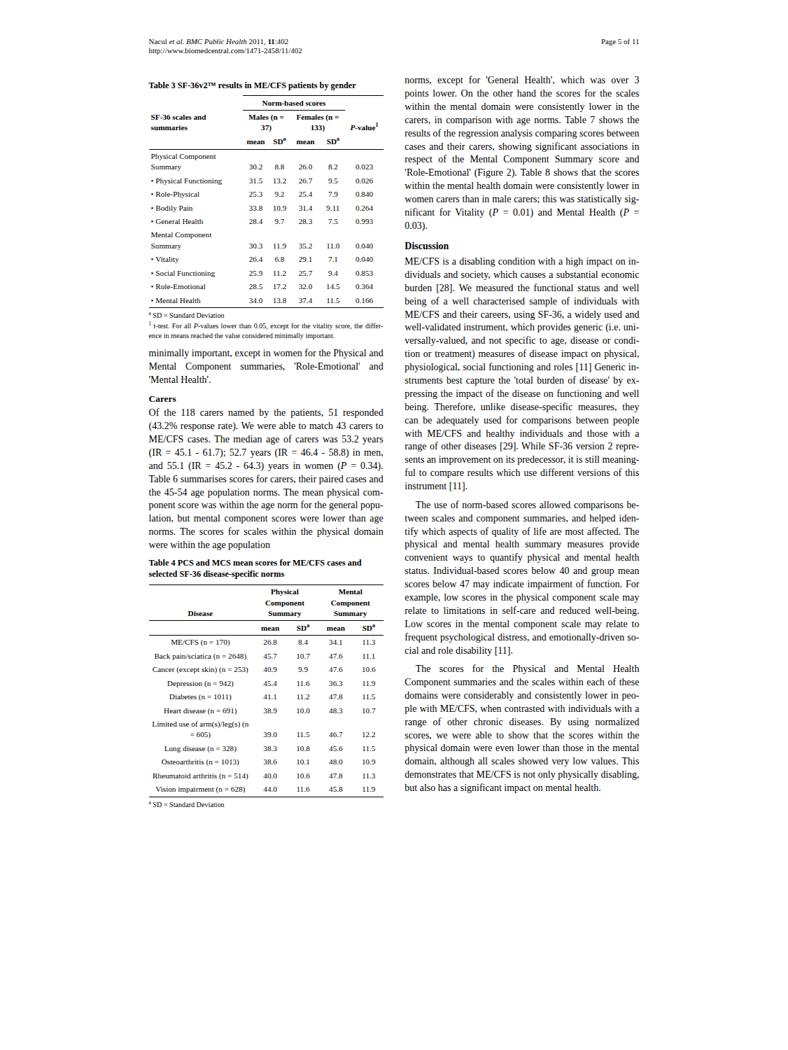Nacul et al. BMC Public Health 2011, 11:402
http://www.biomedcentral.com/1471-2458/11/402
Page 5 of 11
Table 3 SF-36v2™ results in ME/CFS patients by gender
| | Norm-based scores | |
| SF-36 scales and summaries | Males (n = 37) | Females (n = 133) | P -value 1 |
| | mean | SD a | mean | SD a | |
| Physical Component Summary | 30.2 | 8.8 | 26.0 | 8.2 | 0.023 |
| Physical Functioning | 31.5 | 13.2 | 26.7 | 9.5 | 0.026 |
| Role-Physical | 25.3 | 9.2 | 25.4 | 7.9 | 0.840 |
| Bodily Pain | 33.8 | 10.9 | 31.4 | 9.11 | 0.264 |
| General Health | 28.4 | 9.7 | 28.3 | 7.5 | 0.993 |
| Mental Component Summary | 30.3 | 11.9 | 35.2 | 11.0 | 0.040 |
| Vitality | 26.4 | 6.8 | 29.1 | 7.1 | 0.040 |
| Social Functioning | 25.9 | 11.2 | 25.7 | 9.4 | 0.853 |
| Role-Emotional | 28.5 | 17.2 | 32.0 | 14.5 | 0.364 |
| Mental Health | 34.0 | 13.8 | 37.4 | 11.5 | 0.166 |
a SD = Standard Deviation
1 t-test. For all P-values lower than 0.05, except for the vitality score, the difference in means reached the value considered minimally important.
minimally important, except in women for the Physical and Mental Component summaries, 'Role-Emotional' and 'Mental Health'.
Carers
Of the 118 carers named by the patients, 51 responded (43.2% response rate). We were able to match 43 carers to ME/CFS cases. The median age of carers was 53.2 years (IR = 45.1 - 61.7); 52.7 years (IR = 46.4 - 58.8) in men, and 55.1 (IR = 45.2 - 64.3) years in women (P = 0.34). Table 6 summarises scores for carers, their paired cases and the 45-54 age population norms. The mean physical component score was within the age norm for the general population, but mental component scores were lower than age norms. The scores for scales within the physical domain were within the age population
Table 4 PCS and MCS mean scores for ME/CFS cases and selected SF-36 disease-specific norms
| Disease | Physical Component Summary | Mental Component Summary |
| | mean | SD a | mean | SD a |
| ME/CFS (n = 170) | 26.8 | 8.4 | 34.1 | 11.3 |
| Back pain/sciatica (n = 2648) | 45.7 | 10.7 | 47.6 | 11.1 |
| Cancer (except skin) (n = 253) | 40.9 | 9.9 | 47.6 | 10.6 |
| Depression (n = 942) | 45.4 | 11.6 | 36.3 | 11.9 |
| Diabetes (n = 1011) | 41.1 | 11.2 | 47.8 | 11.5 |
| Heart disease (n = 691) | 38.9 | 10.0 | 48.3 | 10.7 |
| Limited use of arm(s)/leg(s) (n = 605) | 39.0 | 11.5 | 46.7 | 12.2 |
| Lung disease (n = 328) | 38.3 | 10.8 | 45.6 | 11.5 |
| Osteoarthritis (n = 1013) | 38.6 | 10.1 | 48.0 | 10.9 |
| Rheumatoid arthritis (n = 514) | 40.0 | 10.6 | 47.8 | 11.3 |
| Vision impairment (n = 628) | 44.0 | 11.6 | 45.8 | 11.9 |
a SD = Standard Deviation
norms, except for 'General Health', which was over 3 points lower. On the other hand the scores for the scales within the mental domain were consistently lower in the carers, in comparison with age norms. Table 7 shows the results of the regression analysis comparing scores between cases and their carers, showing significant associations in respect of the Mental Component Summary score and 'Role-Emotional' (Figure 2). Table 8 shows that the scores within the mental health domain were consistently lower in women carers than in male carers; this was statistically significant for Vitality (P = 0.01) and Mental Health (P = 0.03).
Discussion
ME/CFS is a disabling condition with a high impact on individuals and society, which causes a substantial economic burden [28]. We measured the functional status and well being of a well characterised sample of individuals with ME/CFS and their careers, using SF-36, a widely used and well-validated instrument, which provides generic (i.e. universally-valued, and not specific to age, disease or condition or treatment) measures of disease impact on physical, physiological, social functioning and roles [11] Generic instruments best capture the 'total burden of disease' by expressing the impact of the disease on functioning and well being. Therefore, unlike disease-specific measures, they can be adequately used for comparisons between people with ME/CFS and healthy individuals and those with a range of other diseases [29]. While SF-36 version 2 represents an improvement on its predecessor, it is still meaningful to compare results which use different versions of this instrument [11].
The use of norm-based scores allowed comparisons between scales and component summaries, and helped identify which aspects of quality of life are most affected. The physical and mental health summary measures provide convenient ways to quantify physical and mental health status. Individual-based scores below 40 and group mean scores below 47 may indicate impairment of function. For example, low scores in the physical component scale may relate to limitations in self-care and reduced well-being. Low scores in the mental component scale may relate to frequent psychological distress, and emotionally-driven social and role disability [11].
The scores for the Physical and Mental Health Component summaries and the scales within each of these domains were considerably and consistently lower in people with ME/CFS, when contrasted with individuals with a range of other chronic diseases. By using normalized scores, we were able to show that the scores within the physical domain were even lower than those in the mental domain, although all scales showed very low values. This demonstrates that ME/CFS is not only physically disabling, but also has a significant impact on mental health.